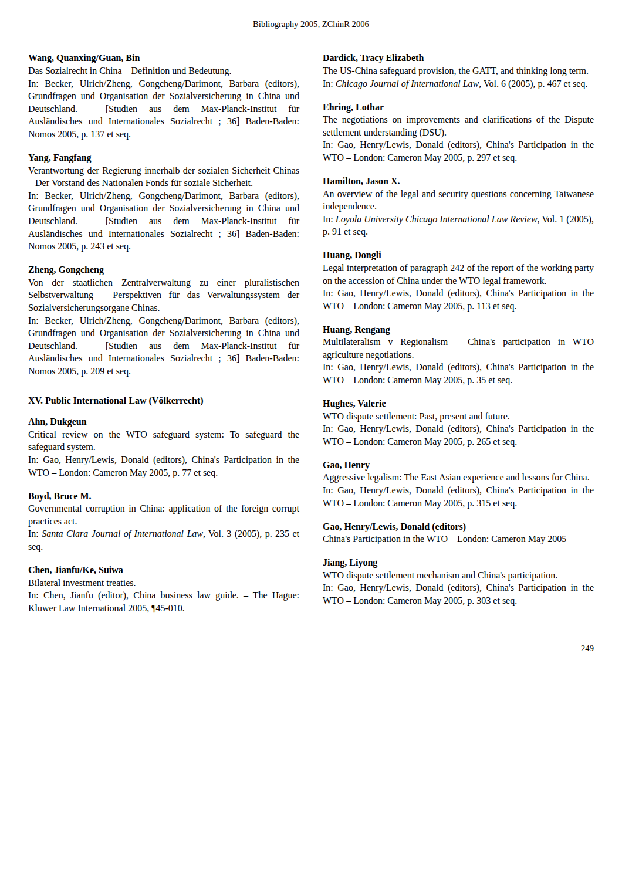Bibliography 2005, ZChinR 2006
Wang, Quanxing/Guan, Bin
Das Sozialrecht in China – Definition und Bedeutung.
In: Becker, Ulrich/Zheng, Gongcheng/Darimont, Barbara (editors), Grundfragen und Organisation der Sozialversicherung in China und Deutschland. – [Studien aus dem Max-Planck-Institut für Ausländisches und Internationales Sozialrecht ; 36] Baden-Baden: Nomos 2005, p. 137 et seq.
Yang, Fangfang
Verantwortung der Regierung innerhalb der sozialen Sicherheit Chinas – Der Vorstand des Nationalen Fonds für soziale Sicherheit.
In: Becker, Ulrich/Zheng, Gongcheng/Darimont, Barbara (editors), Grundfragen und Organisation der Sozialversicherung in China und Deutschland. – [Studien aus dem Max-Planck-Institut für Ausländisches und Internationales Sozialrecht ; 36] Baden-Baden: Nomos 2005, p. 243 et seq.
Zheng, Gongcheng
Von der staatlichen Zentralverwaltung zu einer pluralistischen Selbstverwaltung – Perspektiven für das Verwaltungssystem der Sozialversicherungsorgane Chinas.
In: Becker, Ulrich/Zheng, Gongcheng/Darimont, Barbara (editors), Grundfragen und Organisation der Sozialversicherung in China und Deutschland. – [Studien aus dem Max-Planck-Institut für Ausländisches und Internationales Sozialrecht ; 36] Baden-Baden: Nomos 2005, p. 209 et seq.
XV. Public International Law (Völkerrecht)
Ahn, Dukgeun
Critical review on the WTO safeguard system: To safeguard the safeguard system.
In: Gao, Henry/Lewis, Donald (editors), China's Participation in the WTO – London: Cameron May 2005, p. 77 et seq.
Boyd, Bruce M.
Governmental corruption in China: application of the foreign corrupt practices act.
In: Santa Clara Journal of International Law, Vol. 3 (2005), p. 235 et seq.
Chen, Jianfu/Ke, Suiwa
Bilateral investment treaties.
In: Chen, Jianfu (editor), China business law guide. – The Hague: Kluwer Law International 2005, ¶45-010.
Dardick, Tracy Elizabeth
The US-China safeguard provision, the GATT, and thinking long term.
In: Chicago Journal of International Law, Vol. 6 (2005), p. 467 et seq.
Ehring, Lothar
The negotiations on improvements and clarifications of the Dispute settlement understanding (DSU).
In: Gao, Henry/Lewis, Donald (editors), China's Participation in the WTO – London: Cameron May 2005, p. 297 et seq.
Hamilton, Jason X.
An overview of the legal and security questions concerning Taiwanese independence.
In: Loyola University Chicago International Law Review, Vol. 1 (2005), p. 91 et seq.
Huang, Dongli
Legal interpretation of paragraph 242 of the report of the working party on the accession of China under the WTO legal framework.
In: Gao, Henry/Lewis, Donald (editors), China's Participation in the WTO – London: Cameron May 2005, p. 113 et seq.
Huang, Rengang
Multilateralism v Regionalism – China's participation in WTO agriculture negotiations.
In: Gao, Henry/Lewis, Donald (editors), China's Participation in the WTO – London: Cameron May 2005, p. 35 et seq.
Hughes, Valerie
WTO dispute settlement: Past, present and future.
In: Gao, Henry/Lewis, Donald (editors), China's Participation in the WTO – London: Cameron May 2005, p. 265 et seq.
Gao, Henry
Aggressive legalism: The East Asian experience and lessons for China.
In: Gao, Henry/Lewis, Donald (editors), China's Participation in the WTO – London: Cameron May 2005, p. 315 et seq.
Gao, Henry/Lewis, Donald (editors)
China's Participation in the WTO – London: Cameron May 2005
Jiang, Liyong
WTO dispute settlement mechanism and China's participation.
In: Gao, Henry/Lewis, Donald (editors), China's Participation in the WTO – London: Cameron May 2005, p. 303 et seq.
249